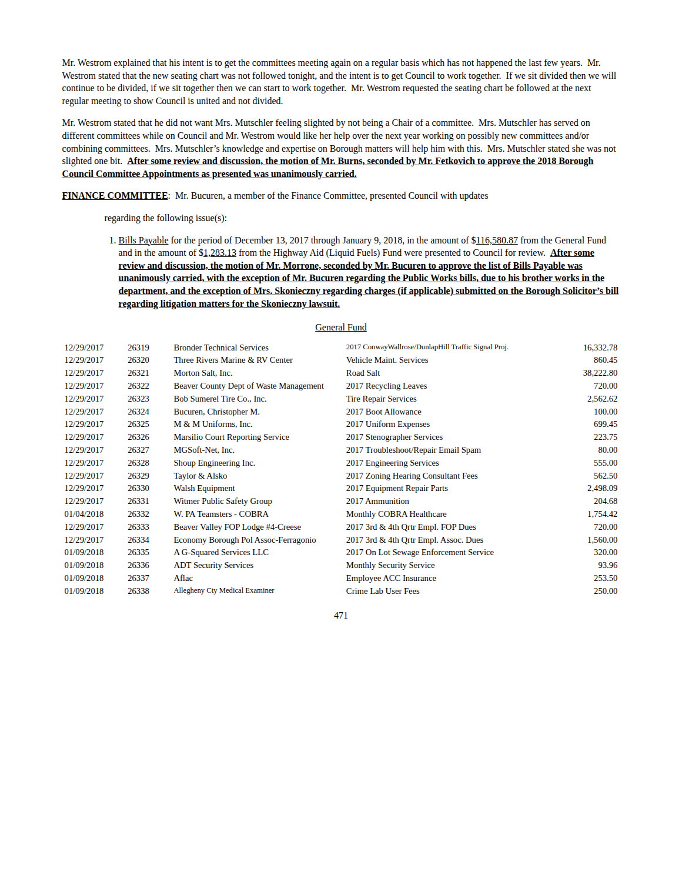Mr. Westrom explained that his intent is to get the committees meeting again on a regular basis which has not happened the last few years. Mr. Westrom stated that the new seating chart was not followed tonight, and the intent is to get Council to work together. If we sit divided then we will continue to be divided, if we sit together then we can start to work together. Mr. Westrom requested the seating chart be followed at the next regular meeting to show Council is united and not divided.
Mr. Westrom stated that he did not want Mrs. Mutschler feeling slighted by not being a Chair of a committee. Mrs. Mutschler has served on different committees while on Council and Mr. Westrom would like her help over the next year working on possibly new committees and/or combining committees. Mrs. Mutschler’s knowledge and expertise on Borough matters will help him with this. Mrs. Mutschler stated she was not slighted one bit. After some review and discussion, the motion of Mr. Burns, seconded by Mr. Fetkovich to approve the 2018 Borough Council Committee Appointments as presented was unanimously carried.
FINANCE COMMITTEE: Mr. Bucuren, a member of the Finance Committee, presented Council with updates
regarding the following issue(s):
Bills Payable for the period of December 13, 2017 through January 9, 2018, in the amount of $116,580.87 from the General Fund and in the amount of $1,283.13 from the Highway Aid (Liquid Fuels) Fund were presented to Council for review. After some review and discussion, the motion of Mr. Morrone, seconded by Mr. Bucuren to approve the list of Bills Payable was unanimously carried, with the exception of Mr. Bucuren regarding the Public Works bills, due to his brother works in the department, and the exception of Mrs. Skonieczny regarding charges (if applicable) submitted on the Borough Solicitor’s bill regarding litigation matters for the Skonieczny lawsuit.
General Fund
| 12/29/2017 | 26319 | Bronder Technical Services | 2017 ConwayWallrose/DunlapHill Traffic Signal Proj. | 16,332.78 |
| 12/29/2017 | 26320 | Three Rivers Marine & RV Center | Vehicle Maint. Services | 860.45 |
| 12/29/2017 | 26321 | Morton Salt, Inc. | Road Salt | 38,222.80 |
| 12/29/2017 | 26322 | Beaver County Dept of Waste Management | 2017 Recycling Leaves | 720.00 |
| 12/29/2017 | 26323 | Bob Sumerel Tire Co., Inc. | Tire Repair Services | 2,562.62 |
| 12/29/2017 | 26324 | Bucuren, Christopher M. | 2017 Boot Allowance | 100.00 |
| 12/29/2017 | 26325 | M & M Uniforms, Inc. | 2017 Uniform Expenses | 699.45 |
| 12/29/2017 | 26326 | Marsilio Court Reporting Service | 2017 Stenographer Services | 223.75 |
| 12/29/2017 | 26327 | MGSoft-Net, Inc. | 2017 Troubleshoot/Repair Email Spam | 80.00 |
| 12/29/2017 | 26328 | Shoup Engineering Inc. | 2017 Engineering Services | 555.00 |
| 12/29/2017 | 26329 | Taylor & Alsko | 2017 Zoning Hearing Consultant Fees | 562.50 |
| 12/29/2017 | 26330 | Walsh Equipment | 2017 Equipment Repair Parts | 2,498.09 |
| 12/29/2017 | 26331 | Witmer Public Safety Group | 2017 Ammunition | 204.68 |
| 01/04/2018 | 26332 | W. PA Teamsters - COBRA | Monthly COBRA Healthcare | 1,754.42 |
| 12/29/2017 | 26333 | Beaver Valley FOP Lodge #4-Creese | 2017 3rd & 4th Qrtr Empl. FOP Dues | 720.00 |
| 12/29/2017 | 26334 | Economy Borough Pol Assoc-Ferragonio | 2017 3rd & 4th Qrtr Empl. Assoc. Dues | 1,560.00 |
| 01/09/2018 | 26335 | A G-Squared Services LLC | 2017 On Lot Sewage Enforcement Service | 320.00 |
| 01/09/2018 | 26336 | ADT Security Services | Monthly Security Service | 93.96 |
| 01/09/2018 | 26337 | Aflac | Employee ACC Insurance | 253.50 |
| 01/09/2018 | 26338 | Allegheny Cty Medical Examiner | Crime Lab User Fees | 250.00 |
471